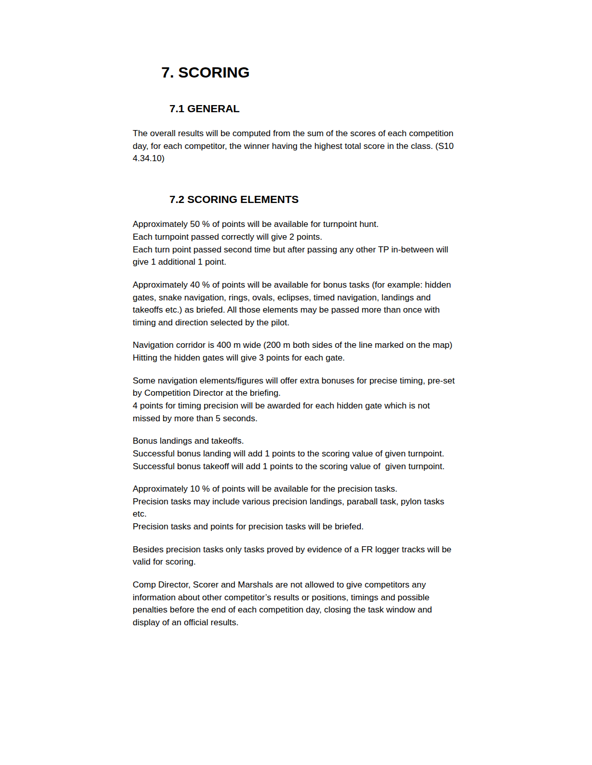7. SCORING
7.1 GENERAL
The overall results will be computed from the sum of the scores of each competition day, for each competitor, the winner having the highest total score in the class. (S10 4.34.10)
7.2 SCORING ELEMENTS
Approximately 50 % of points will be available for turnpoint hunt.
Each turnpoint passed correctly will give 2 points.
Each turn point passed second time but after passing any other TP in-between will give 1 additional 1 point.
Approximately 40 % of points will be available for bonus tasks (for example: hidden gates, snake navigation, rings, ovals, eclipses, timed navigation, landings and takeoffs etc.) as briefed. All those elements may be passed more than once with timing and direction selected by the pilot.
Navigation corridor is 400 m wide (200 m both sides of the line marked on the map)
Hitting the hidden gates will give 3 points for each gate.
Some navigation elements/figures will offer extra bonuses for precise timing, pre-set by Competition Director at the briefing.
4 points for timing precision will be awarded for each hidden gate which is not missed by more than 5 seconds.
Bonus landings and takeoffs.
Successful bonus landing will add 1 points to the scoring value of given turnpoint.
Successful bonus takeoff will add 1 points to the scoring value of given turnpoint.
Approximately 10 % of points will be available for the precision tasks.
Precision tasks may include various precision landings, paraball task, pylon tasks etc.
Precision tasks and points for precision tasks will be briefed.
Besides precision tasks only tasks proved by evidence of a FR logger tracks will be valid for scoring.
Comp Director, Scorer and Marshals are not allowed to give competitors any information about other competitor’s results or positions, timings and possible penalties before the end of each competition day, closing the task window and display of an official results.